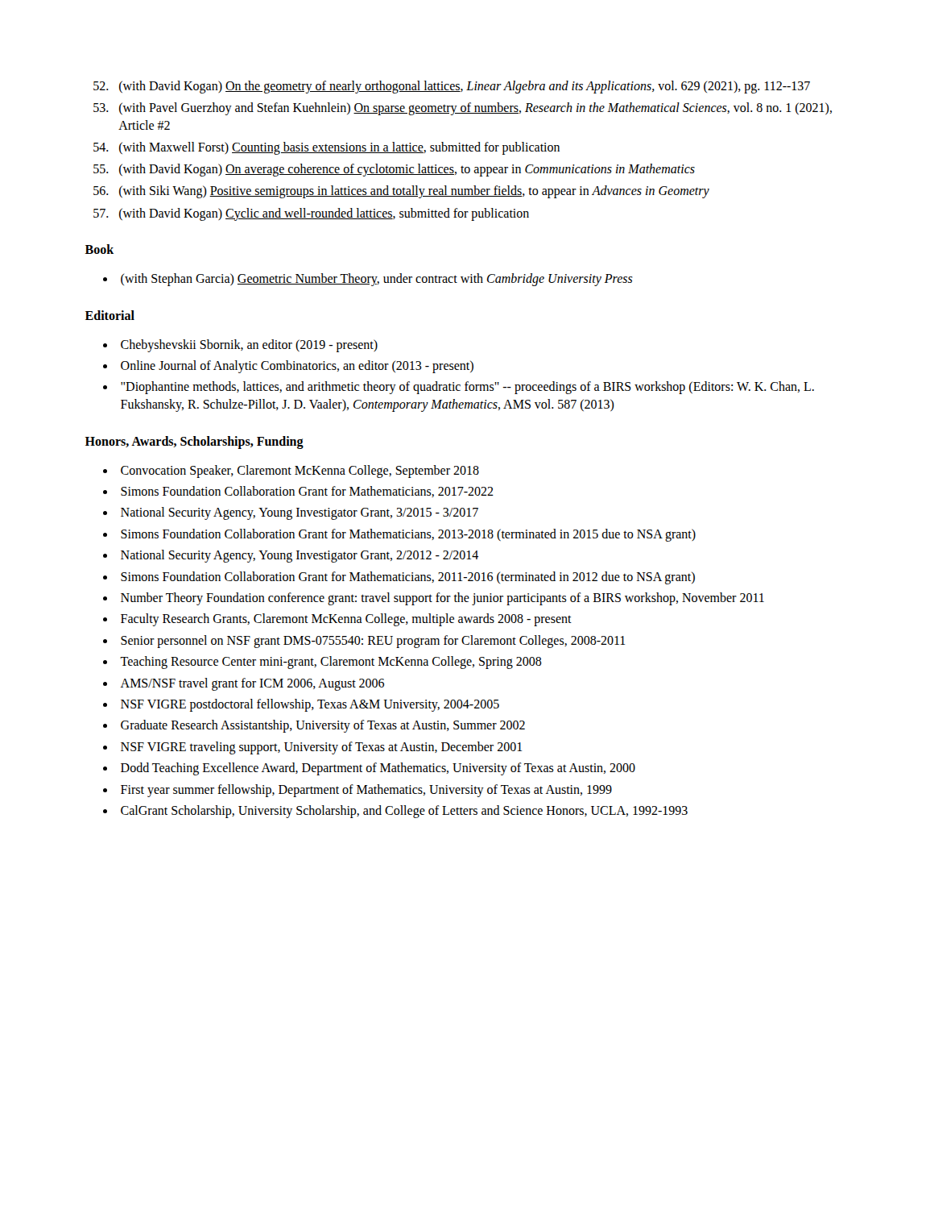52.(with David Kogan) On the geometry of nearly orthogonal lattices, Linear Algebra and its Applications, vol. 629 (2021), pg. 112--137
53.(with Pavel Guerzhoy and Stefan Kuehnlein) On sparse geometry of numbers, Research in the Mathematical Sciences, vol. 8 no. 1 (2021), Article #2
54.(with Maxwell Forst) Counting basis extensions in a lattice, submitted for publication
55.(with David Kogan) On average coherence of cyclotomic lattices, to appear in Communications in Mathematics
56.(with Siki Wang) Positive semigroups in lattices and totally real number fields, to appear in Advances in Geometry
57.(with David Kogan) Cyclic and well-rounded lattices, submitted for publication
Book
(with Stephan Garcia) Geometric Number Theory, under contract with Cambridge University Press
Editorial
Chebyshevskii Sbornik, an editor (2019 - present)
Online Journal of Analytic Combinatorics, an editor (2013 - present)
"Diophantine methods, lattices, and arithmetic theory of quadratic forms" -- proceedings of a BIRS workshop (Editors: W. K. Chan, L. Fukshansky, R. Schulze-Pillot, J. D. Vaaler), Contemporary Mathematics, AMS vol. 587 (2013)
Honors, Awards, Scholarships, Funding
Convocation Speaker, Claremont McKenna College, September 2018
Simons Foundation Collaboration Grant for Mathematicians, 2017-2022
National Security Agency, Young Investigator Grant, 3/2015 - 3/2017
Simons Foundation Collaboration Grant for Mathematicians, 2013-2018 (terminated in 2015 due to NSA grant)
National Security Agency, Young Investigator Grant, 2/2012 - 2/2014
Simons Foundation Collaboration Grant for Mathematicians, 2011-2016 (terminated in 2012 due to NSA grant)
Number Theory Foundation conference grant: travel support for the junior participants of a BIRS workshop, November 2011
Faculty Research Grants, Claremont McKenna College, multiple awards 2008 - present
Senior personnel on NSF grant DMS-0755540: REU program for Claremont Colleges, 2008-2011
Teaching Resource Center mini-grant, Claremont McKenna College, Spring 2008
AMS/NSF travel grant for ICM 2006, August 2006
NSF VIGRE postdoctoral fellowship, Texas A&M University, 2004-2005
Graduate Research Assistantship, University of Texas at Austin, Summer 2002
NSF VIGRE traveling support, University of Texas at Austin, December 2001
Dodd Teaching Excellence Award, Department of Mathematics, University of Texas at Austin, 2000
First year summer fellowship, Department of Mathematics, University of Texas at Austin, 1999
CalGrant Scholarship, University Scholarship, and College of Letters and Science Honors, UCLA, 1992-1993